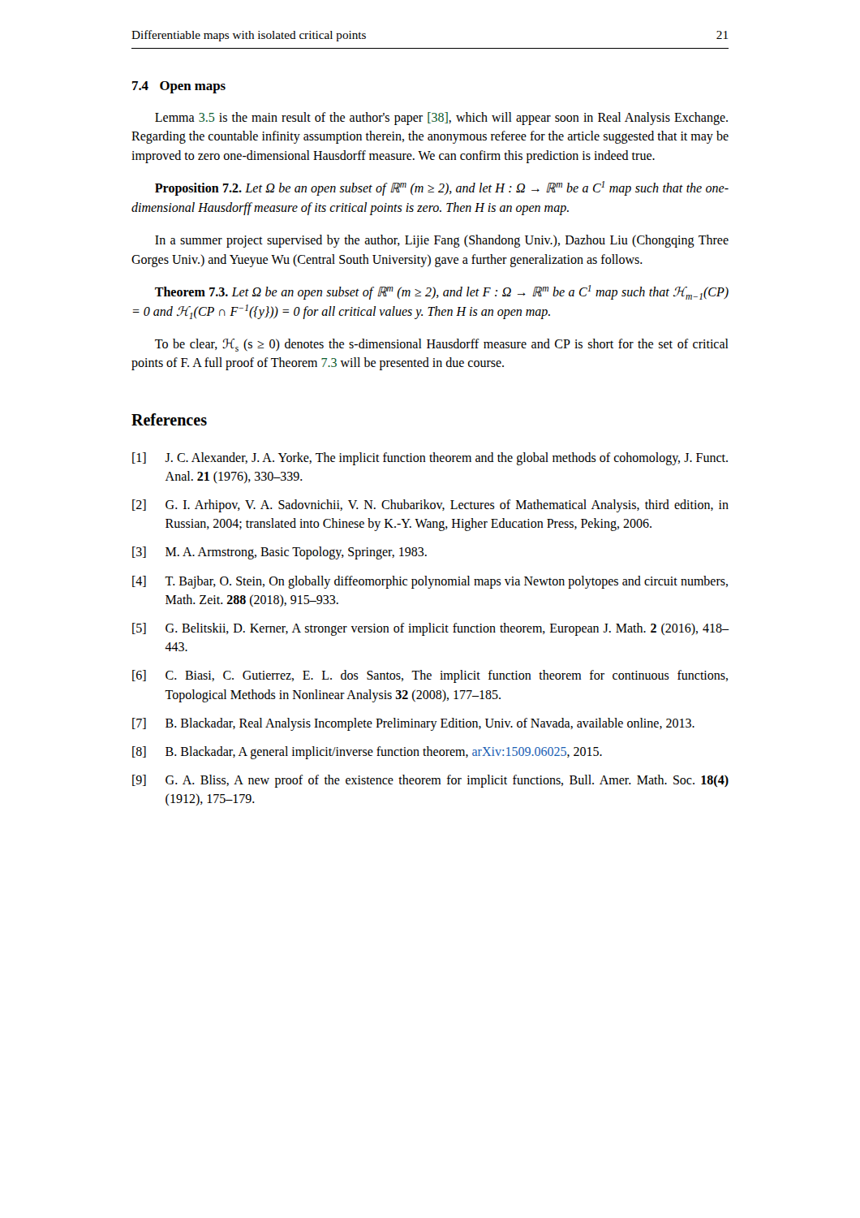Differentiable maps with isolated critical points 21
7.4 Open maps
Lemma 3.5 is the main result of the author's paper [38], which will appear soon in Real Analysis Exchange. Regarding the countable infinity assumption therein, the anonymous referee for the article suggested that it may be improved to zero one-dimensional Hausdorff measure. We can confirm this prediction is indeed true.
Proposition 7.2. Let Ω be an open subset of ℝm (m ≥ 2), and let H : Ω → ℝm be a C1 map such that the one-dimensional Hausdorff measure of its critical points is zero. Then H is an open map.
In a summer project supervised by the author, Lijie Fang (Shandong Univ.), Dazhou Liu (Chongqing Three Gorges Univ.) and Yueyue Wu (Central South University) gave a further generalization as follows.
Theorem 7.3. Let Ω be an open subset of ℝm (m ≥ 2), and let F : Ω → ℝm be a C1 map such that ℋm−1(CP) = 0 and ℋ1(CP ∩ F−1({y})) = 0 for all critical values y. Then H is an open map.
To be clear, ℋs (s ≥ 0) denotes the s-dimensional Hausdorff measure and CP is short for the set of critical points of F. A full proof of Theorem 7.3 will be presented in due course.
References
[1] J. C. Alexander, J. A. Yorke, The implicit function theorem and the global methods of cohomology, J. Funct. Anal. 21 (1976), 330–339.
[2] G. I. Arhipov, V. A. Sadovnichii, V. N. Chubarikov, Lectures of Mathematical Analysis, third edition, in Russian, 2004; translated into Chinese by K.-Y. Wang, Higher Education Press, Peking, 2006.
[3] M. A. Armstrong, Basic Topology, Springer, 1983.
[4] T. Bajbar, O. Stein, On globally diffeomorphic polynomial maps via Newton polytopes and circuit numbers, Math. Zeit. 288 (2018), 915–933.
[5] G. Belitskii, D. Kerner, A stronger version of implicit function theorem, European J. Math. 2 (2016), 418–443.
[6] C. Biasi, C. Gutierrez, E. L. dos Santos, The implicit function theorem for continuous functions, Topological Methods in Nonlinear Analysis 32 (2008), 177–185.
[7] B. Blackadar, Real Analysis Incomplete Preliminary Edition, Univ. of Navada, available online, 2013.
[8] B. Blackadar, A general implicit/inverse function theorem, arXiv:1509.06025, 2015.
[9] G. A. Bliss, A new proof of the existence theorem for implicit functions, Bull. Amer. Math. Soc. 18(4) (1912), 175–179.